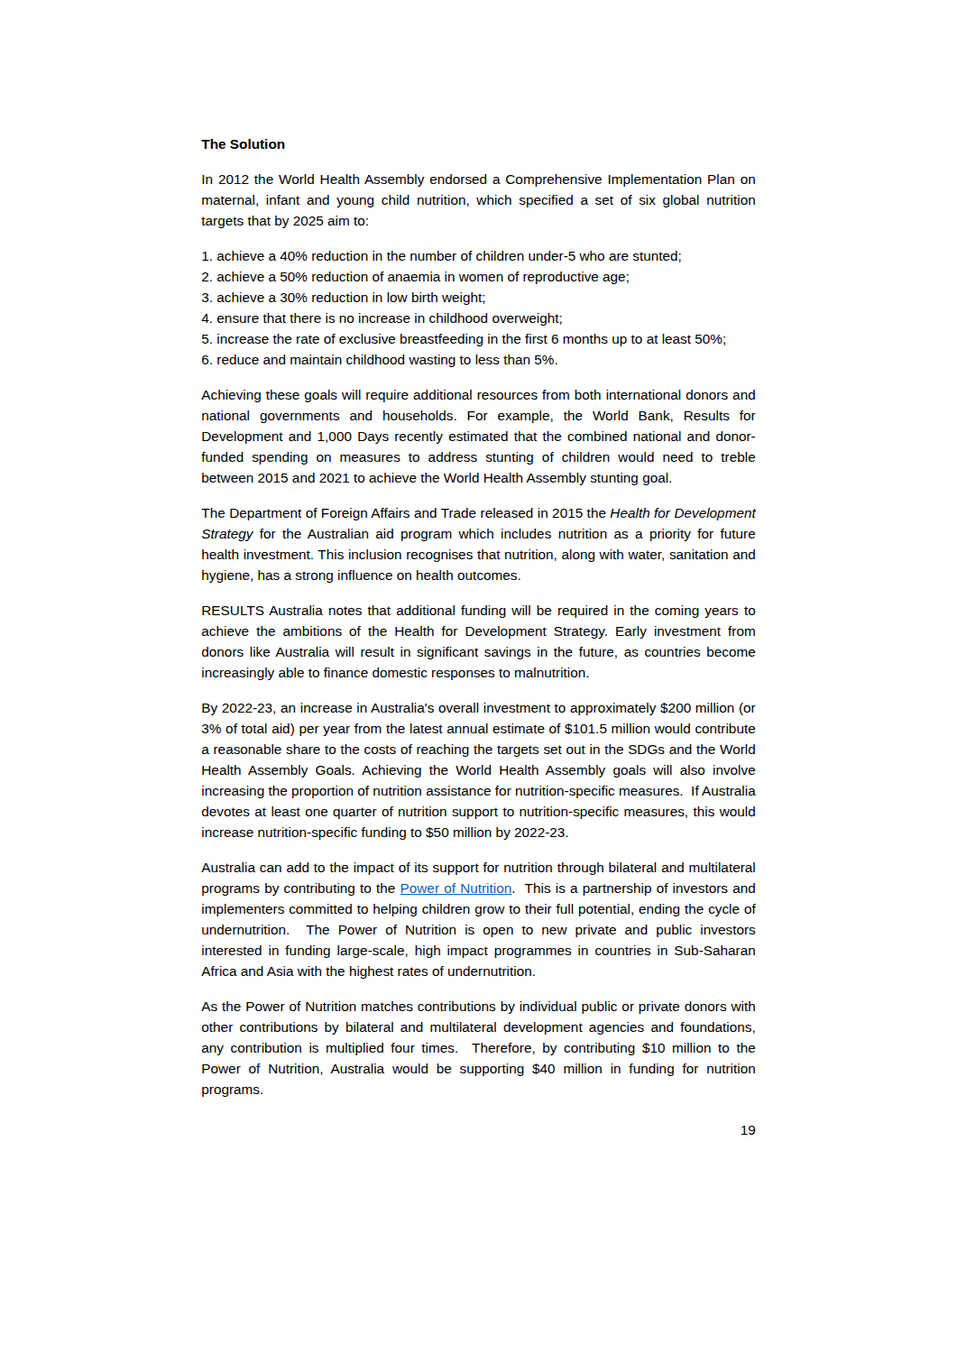The Solution
In 2012 the World Health Assembly endorsed a Comprehensive Implementation Plan on maternal, infant and young child nutrition, which specified a set of six global nutrition targets that by 2025 aim to:
1. achieve a 40% reduction in the number of children under-5 who are stunted;
2. achieve a 50% reduction of anaemia in women of reproductive age;
3. achieve a 30% reduction in low birth weight;
4. ensure that there is no increase in childhood overweight;
5. increase the rate of exclusive breastfeeding in the first 6 months up to at least 50%;
6. reduce and maintain childhood wasting to less than 5%.
Achieving these goals will require additional resources from both international donors and national governments and households. For example, the World Bank, Results for Development and 1,000 Days recently estimated that the combined national and donor-funded spending on measures to address stunting of children would need to treble between 2015 and 2021 to achieve the World Health Assembly stunting goal.
The Department of Foreign Affairs and Trade released in 2015 the Health for Development Strategy for the Australian aid program which includes nutrition as a priority for future health investment. This inclusion recognises that nutrition, along with water, sanitation and hygiene, has a strong influence on health outcomes.
RESULTS Australia notes that additional funding will be required in the coming years to achieve the ambitions of the Health for Development Strategy. Early investment from donors like Australia will result in significant savings in the future, as countries become increasingly able to finance domestic responses to malnutrition.
By 2022-23, an increase in Australia's overall investment to approximately $200 million (or 3% of total aid) per year from the latest annual estimate of $101.5 million would contribute a reasonable share to the costs of reaching the targets set out in the SDGs and the World Health Assembly Goals. Achieving the World Health Assembly goals will also involve increasing the proportion of nutrition assistance for nutrition-specific measures. If Australia devotes at least one quarter of nutrition support to nutrition-specific measures, this would increase nutrition-specific funding to $50 million by 2022-23.
Australia can add to the impact of its support for nutrition through bilateral and multilateral programs by contributing to the Power of Nutrition. This is a partnership of investors and implementers committed to helping children grow to their full potential, ending the cycle of undernutrition. The Power of Nutrition is open to new private and public investors interested in funding large-scale, high impact programmes in countries in Sub-Saharan Africa and Asia with the highest rates of undernutrition.
As the Power of Nutrition matches contributions by individual public or private donors with other contributions by bilateral and multilateral development agencies and foundations, any contribution is multiplied four times. Therefore, by contributing $10 million to the Power of Nutrition, Australia would be supporting $40 million in funding for nutrition programs.
19